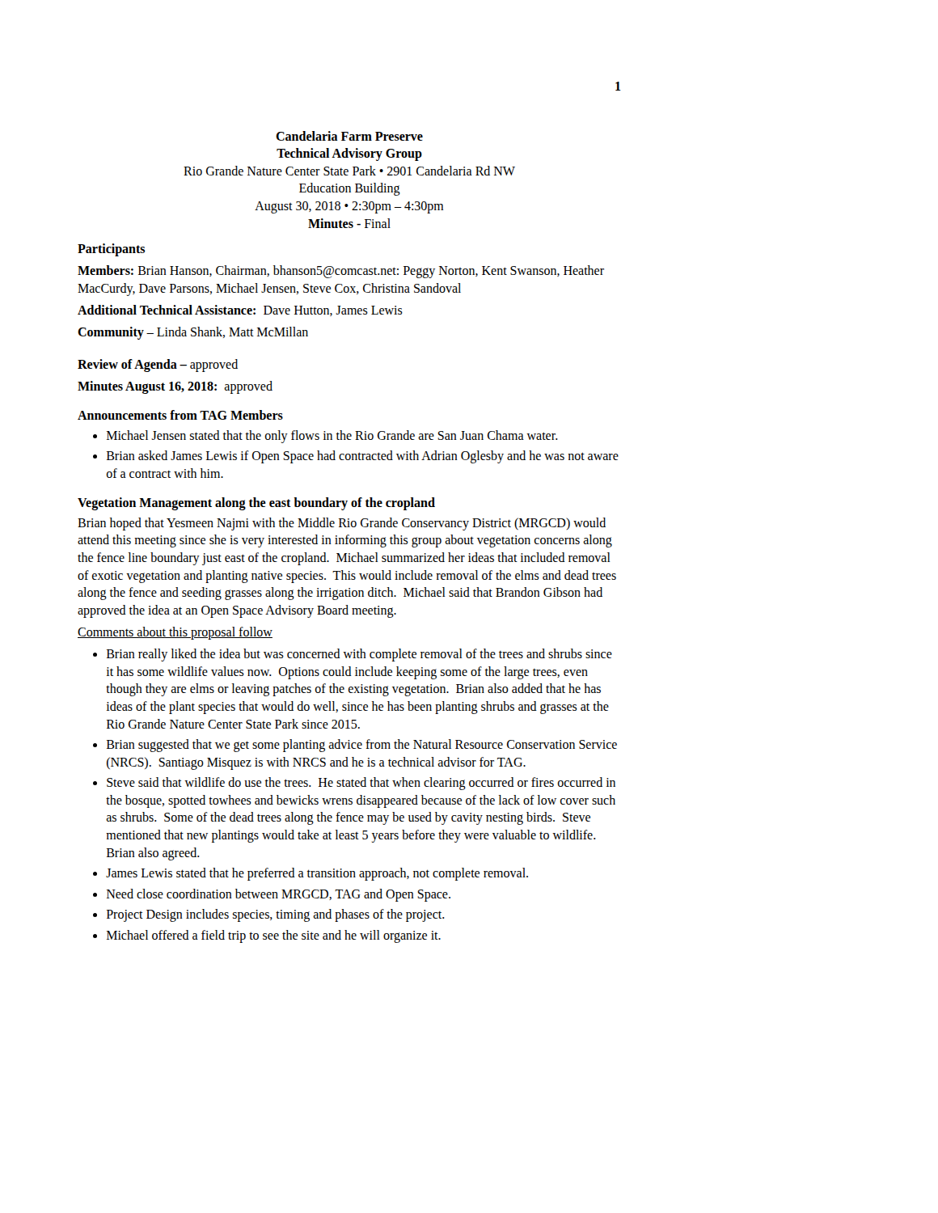1
Candelaria Farm Preserve
Technical Advisory Group
Rio Grande Nature Center State Park • 2901 Candelaria Rd NW
Education Building
August 30, 2018 • 2:30pm – 4:30pm
Minutes - Final
Participants
Members: Brian Hanson, Chairman, bhanson5@comcast.net: Peggy Norton, Kent Swanson, Heather MacCurdy, Dave Parsons, Michael Jensen, Steve Cox, Christina Sandoval
Additional Technical Assistance: Dave Hutton, James Lewis
Community – Linda Shank, Matt McMillan
Review of Agenda – approved
Minutes August 16, 2018: approved
Announcements from TAG Members
Michael Jensen stated that the only flows in the Rio Grande are San Juan Chama water.
Brian asked James Lewis if Open Space had contracted with Adrian Oglesby and he was not aware of a contract with him.
Vegetation Management along the east boundary of the cropland
Brian hoped that Yesmeen Najmi with the Middle Rio Grande Conservancy District (MRGCD) would attend this meeting since she is very interested in informing this group about vegetation concerns along the fence line boundary just east of the cropland. Michael summarized her ideas that included removal of exotic vegetation and planting native species. This would include removal of the elms and dead trees along the fence and seeding grasses along the irrigation ditch. Michael said that Brandon Gibson had approved the idea at an Open Space Advisory Board meeting.
Comments about this proposal follow
Brian really liked the idea but was concerned with complete removal of the trees and shrubs since it has some wildlife values now. Options could include keeping some of the large trees, even though they are elms or leaving patches of the existing vegetation. Brian also added that he has ideas of the plant species that would do well, since he has been planting shrubs and grasses at the Rio Grande Nature Center State Park since 2015.
Brian suggested that we get some planting advice from the Natural Resource Conservation Service (NRCS). Santiago Misquez is with NRCS and he is a technical advisor for TAG.
Steve said that wildlife do use the trees. He stated that when clearing occurred or fires occurred in the bosque, spotted towhees and bewicks wrens disappeared because of the lack of low cover such as shrubs. Some of the dead trees along the fence may be used by cavity nesting birds. Steve mentioned that new plantings would take at least 5 years before they were valuable to wildlife. Brian also agreed.
James Lewis stated that he preferred a transition approach, not complete removal.
Need close coordination between MRGCD, TAG and Open Space.
Project Design includes species, timing and phases of the project.
Michael offered a field trip to see the site and he will organize it.